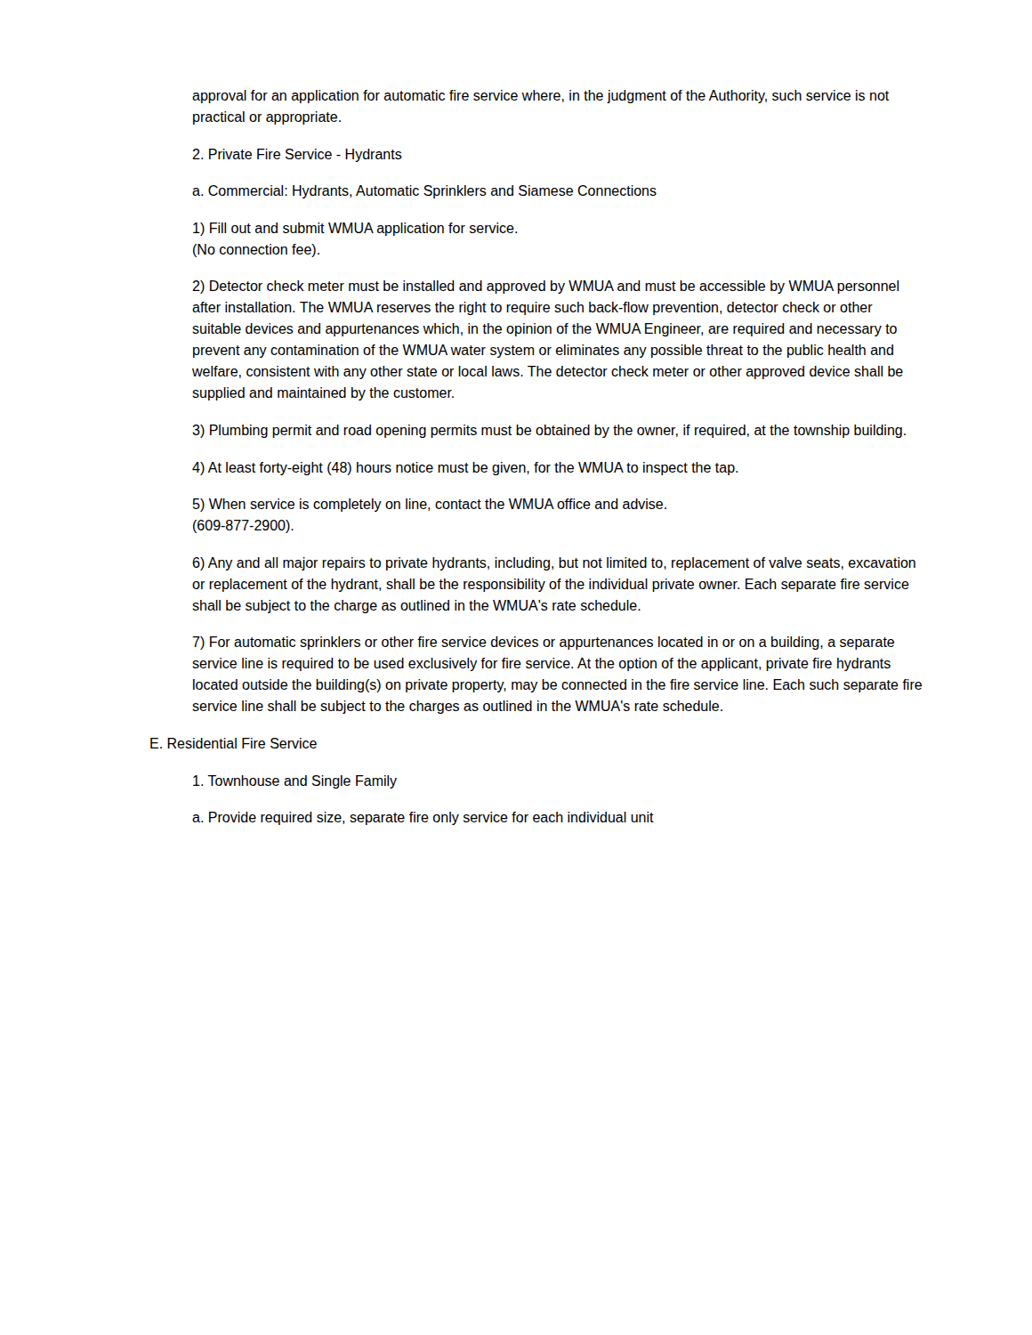approval for an application for automatic fire service where, in the judgment of the Authority, such service is not practical or appropriate.
2. Private Fire Service - Hydrants
a. Commercial: Hydrants, Automatic Sprinklers and Siamese Connections
1) Fill out and submit WMUA application for service.
(No connection fee).
2) Detector check meter must be installed and approved by WMUA and must be accessible by WMUA personnel after installation. The WMUA reserves the right to require such back-flow prevention, detector check or other suitable devices and appurtenances which, in the opinion of the WMUA Engineer, are required and necessary to prevent any contamination of the WMUA water system or eliminates any possible threat to the public health and welfare, consistent with any other state or local laws. The detector check meter or other approved device shall be supplied and maintained by the customer.
3) Plumbing permit and road opening permits must be obtained by the owner, if required, at the township building.
4) At least forty-eight (48) hours notice must be given, for the WMUA to inspect the tap.
5) When service is completely on line, contact the WMUA office and advise.
(609-877-2900).
6) Any and all major repairs to private hydrants, including, but not limited to, replacement of valve seats, excavation or replacement of the hydrant, shall be the responsibility of the individual private owner. Each separate fire service shall be subject to the charge as outlined in the WMUA's rate schedule.
7) For automatic sprinklers or other fire service devices or appurtenances located in or on a building, a separate service line is required to be used exclusively for fire service. At the option of the applicant, private fire hydrants located outside the building(s) on private property, may be connected in the fire service line. Each such separate fire service line shall be subject to the charges as outlined in the WMUA's rate schedule.
E. Residential Fire Service
1. Townhouse and Single Family
a. Provide required size, separate fire only service for each individual unit